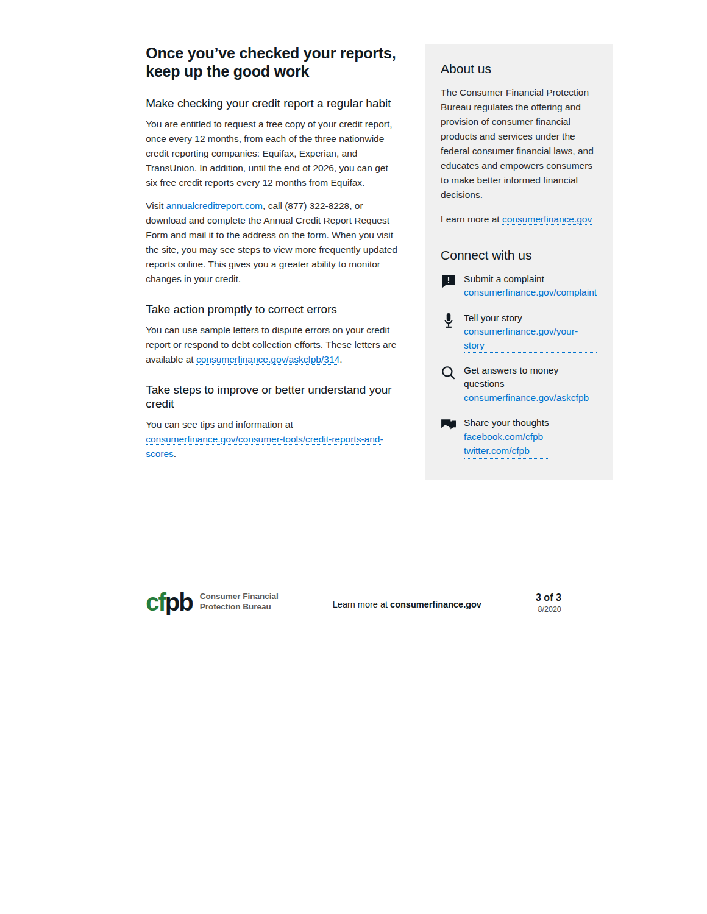Once you’ve checked your reports, keep up the good work
Make checking your credit report a regular habit
You are entitled to request a free copy of your credit report, once every 12 months, from each of the three nationwide credit reporting companies: Equifax, Experian, and TransUnion. In addition, until the end of 2026, you can get six free credit reports every 12 months from Equifax.
Visit annualcreditreport.com, call (877) 322-8228, or download and complete the Annual Credit Report Request Form and mail it to the address on the form. When you visit the site, you may see steps to view more frequently updated reports online. This gives you a greater ability to monitor changes in your credit.
Take action promptly to correct errors
You can use sample letters to dispute errors on your credit report or respond to debt collection efforts. These letters are available at consumerfinance.gov/askcfpb/314.
Take steps to improve or better understand your credit
You can see tips and information at consumerfinance.gov/consumer-tools/credit-reports-and-scores.
About us
The Consumer Financial Protection Bureau regulates the offering and provision of consumer financial products and services under the federal consumer financial laws, and educates and empowers consumers to make better informed financial decisions.
Learn more at consumerfinance.gov
Connect with us
Submit a complaint consumerfinance.gov/complaint
Tell your story consumerfinance.gov/your-story
Get answers to money questions consumerfinance.gov/askcfpb
Share your thoughts facebook.com/cfpb twitter.com/cfpb
cfpb Consumer Financial
Protection Bureau
Learn more at consumerfinance.gov
3 of 3
8/2020